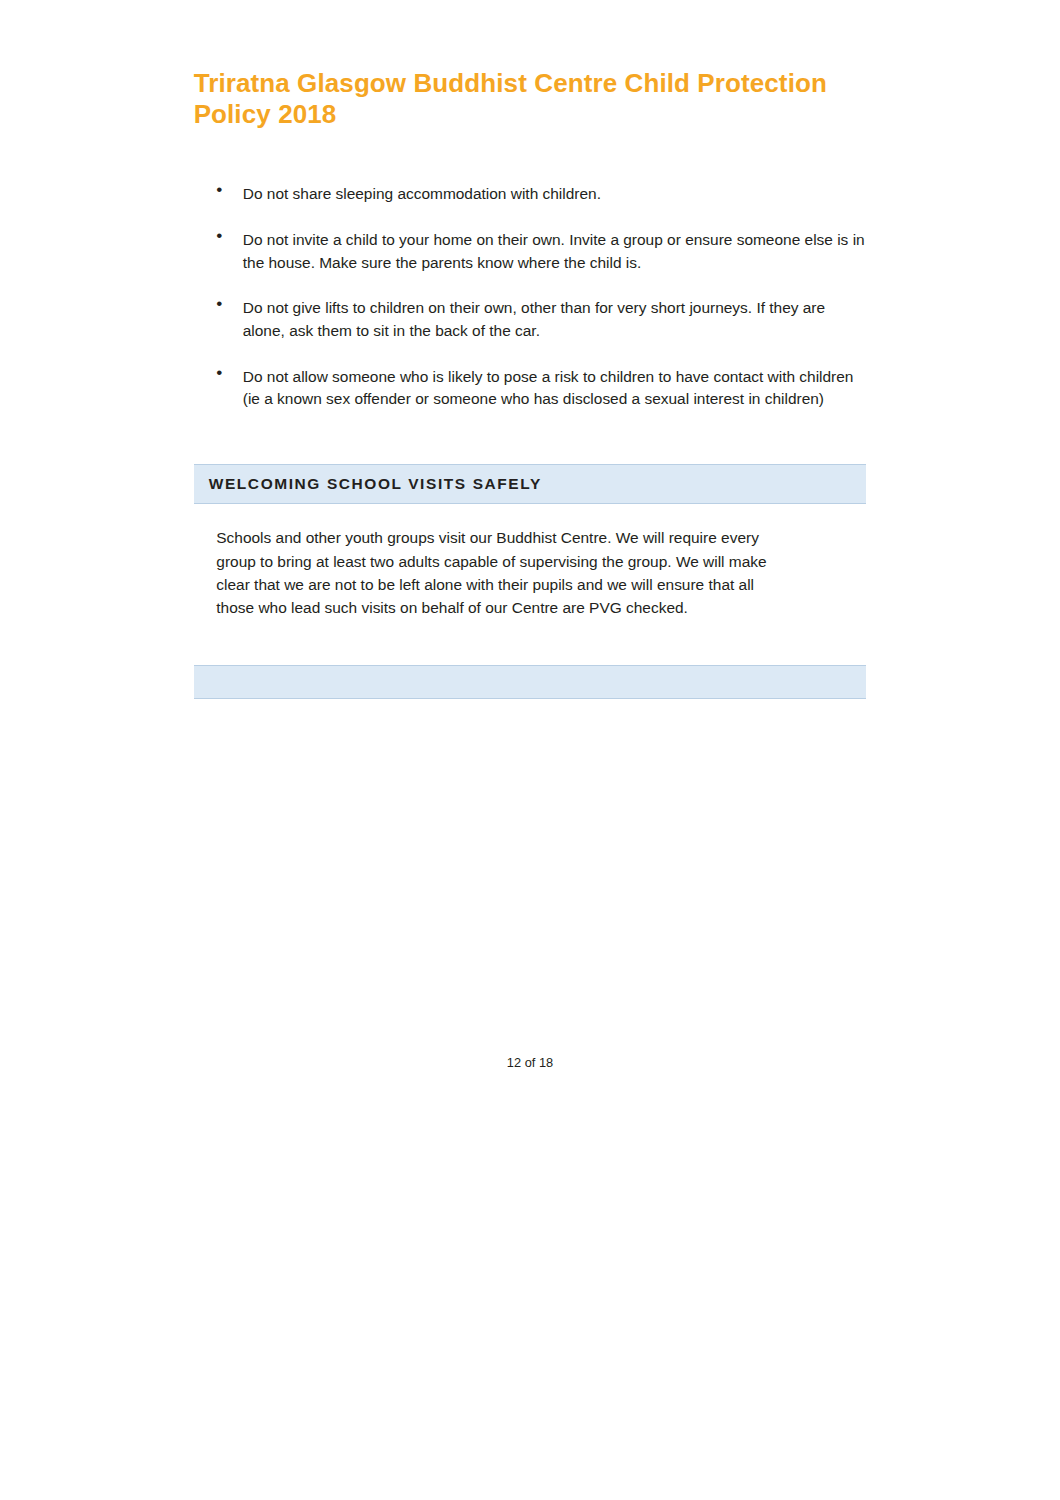Triratna Glasgow Buddhist Centre Child Protection Policy 2018
Do not share sleeping accommodation with children.
Do not invite a child to your home on their own. Invite a group or ensure someone else is in the house. Make sure the parents know where the child is.
Do not give lifts to children on their own, other than for very short journeys. If they are alone, ask them to sit in the back of the car.
Do not allow someone who is likely to pose a risk to children to have contact with children (ie a known sex offender or someone who has disclosed a sexual interest in children)
Welcoming school visits safely
Schools and other youth groups visit our Buddhist Centre. We will require every group to bring at least two adults capable of supervising the group. We will make clear that we are not to be left alone with their pupils and we will ensure that all those who lead such visits on behalf of our Centre are PVG checked.
12 of 18